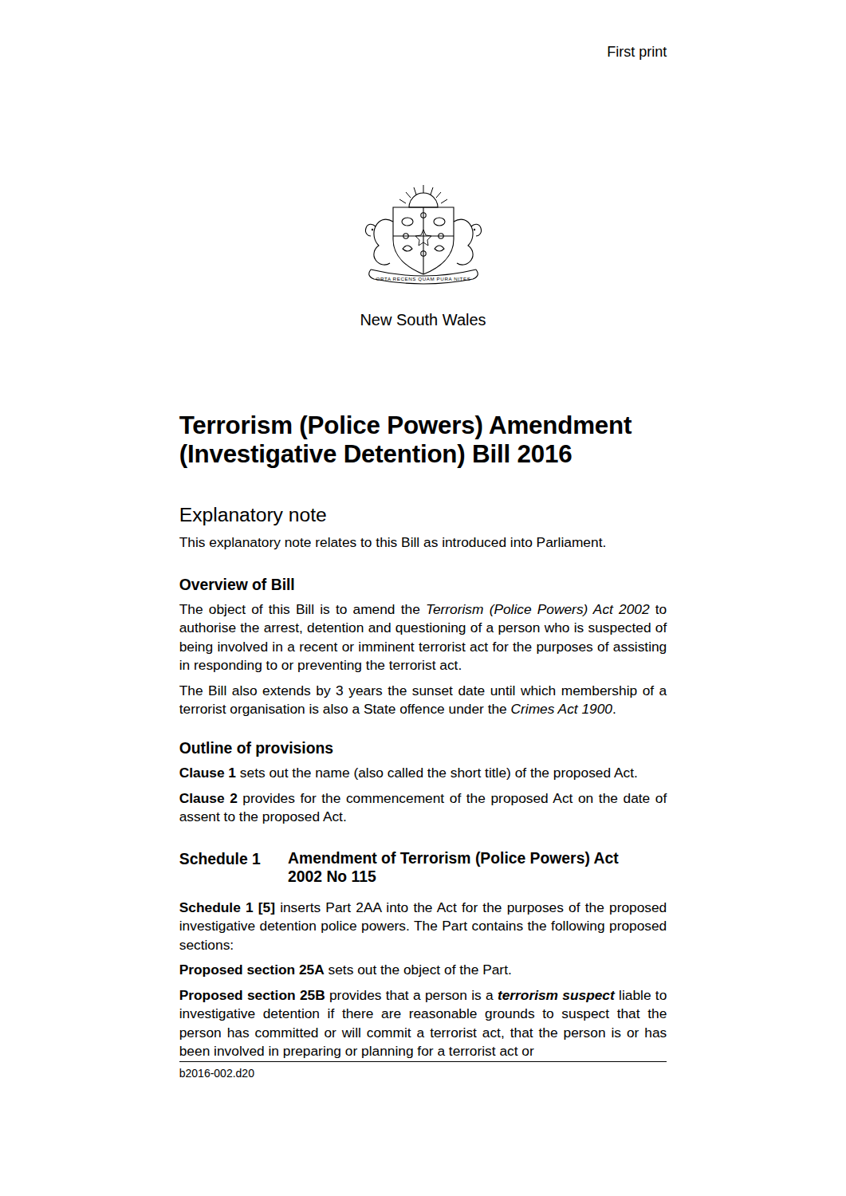First print
ORTA RECENS QUAM PURA NITES
New South Wales
Terrorism (Police Powers) Amendment (Investigative Detention) Bill 2016
Explanatory note
This explanatory note relates to this Bill as introduced into Parliament.
Overview of Bill
The object of this Bill is to amend the Terrorism (Police Powers) Act 2002 to authorise the arrest, detention and questioning of a person who is suspected of being involved in a recent or imminent terrorist act for the purposes of assisting in responding to or preventing the terrorist act.
The Bill also extends by 3 years the sunset date until which membership of a terrorist organisation is also a State offence under the Crimes Act 1900.
Outline of provisions
Clause 1 sets out the name (also called the short title) of the proposed Act.
Clause 2 provides for the commencement of the proposed Act on the date of assent to the proposed Act.
Schedule 1
Amendment of Terrorism (Police Powers) Act
2002 No 115
Schedule 1 [5] inserts Part 2AA into the Act for the purposes of the proposed investigative detention police powers. The Part contains the following proposed sections:
Proposed section 25A sets out the object of the Part.
Proposed section 25B provides that a person is a terrorism suspect liable to investigative detention if there are reasonable grounds to suspect that the person has committed or will commit a terrorist act, that the person is or has been involved in preparing or planning for a terrorist act or
b2016-002.d20